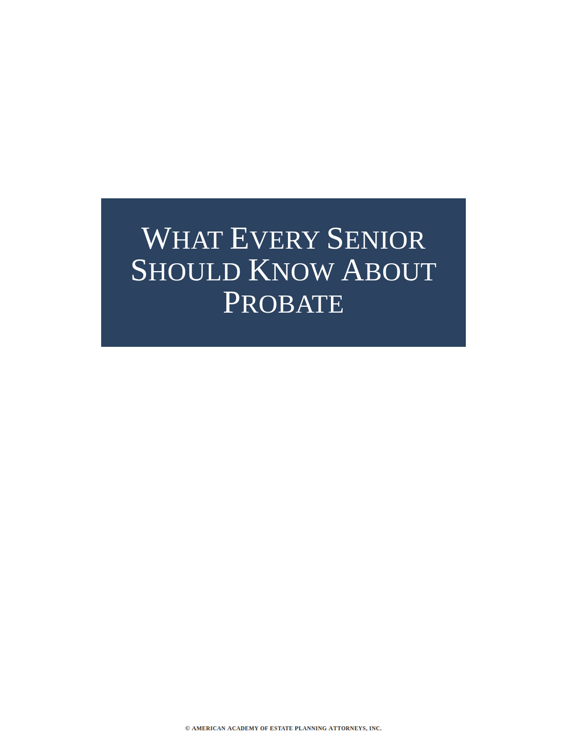What Every Senior
Should Know About Probate
An elderly person's hands resting on a cane.
© American Academy of Estate Planning Attorneys, inc.